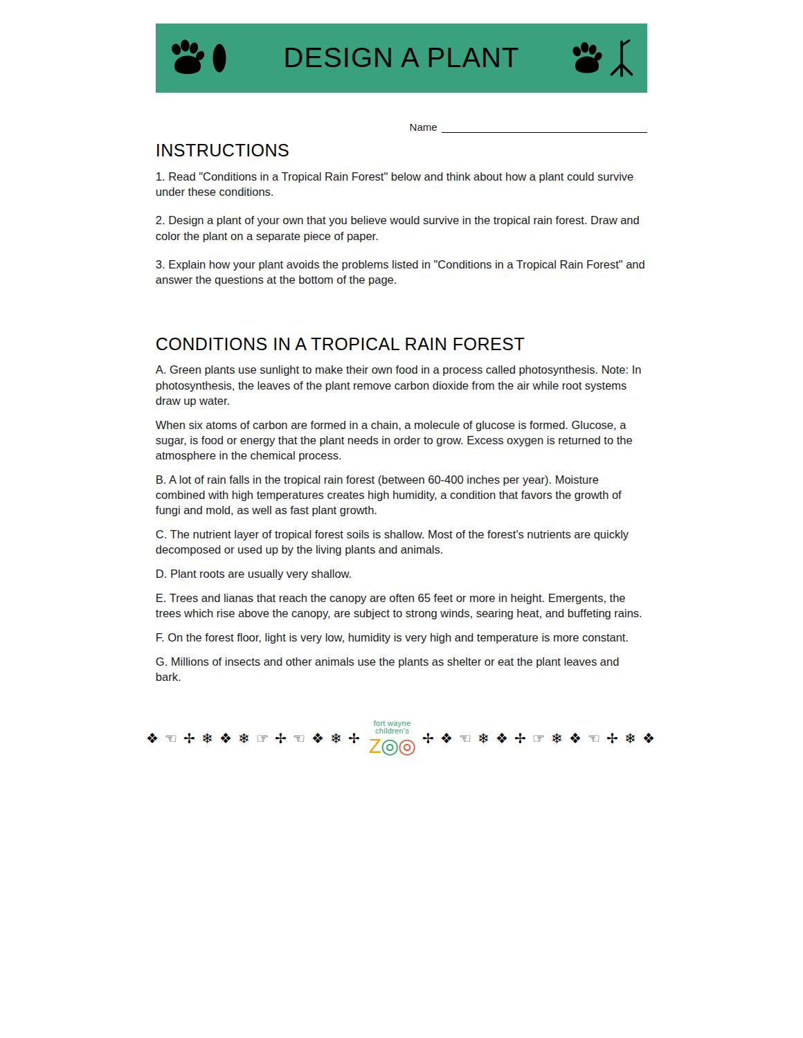DESIGN A PLANT
Name
INSTRUCTIONS
1. Read "Conditions in a Tropical Rain Forest" below and think about how a plant could survive under these conditions.
2. Design a plant of your own that you believe would survive in the tropical rain forest. Draw and color the plant on a separate piece of paper.
3. Explain how your plant avoids the problems listed in "Conditions in a Tropical Rain Forest" and answer the questions at the bottom of the page.
CONDITIONS IN A TROPICAL RAIN FOREST
A. Green plants use sunlight to make their own food in a process called photosynthesis. Note: In photosynthesis, the leaves of the plant remove carbon dioxide from the air while root systems draw up water.
When six atoms of carbon are formed in a chain, a molecule of glucose is formed. Glucose, a sugar, is food or energy that the plant needs in order to grow. Excess oxygen is returned to the atmosphere in the chemical process.
B. A lot of rain falls in the tropical rain forest (between 60-400 inches per year). Moisture combined with high temperatures creates high humidity, a condition that favors the growth of fungi and mold, as well as fast plant growth.
C. The nutrient layer of tropical forest soils is shallow. Most of the forest's nutrients are quickly decomposed or used up by the living plants and animals.
D. Plant roots are usually very shallow.
E. Trees and lianas that reach the canopy are often 65 feet or more in height. Emergents, the trees which rise above the canopy, are subject to strong winds, searing heat, and buffeting rains.
F. On the forest floor, light is very low, humidity is very high and temperature is more constant.
G. Millions of insects and other animals use the plants as shelter or eat the plant leaves and bark.
❖☜✢❄❖❄☞✢☜❖❄✢
fort wayne children's
Z◎◎
✢❖☜❄❖✢☞❄❖☜✢❄❖